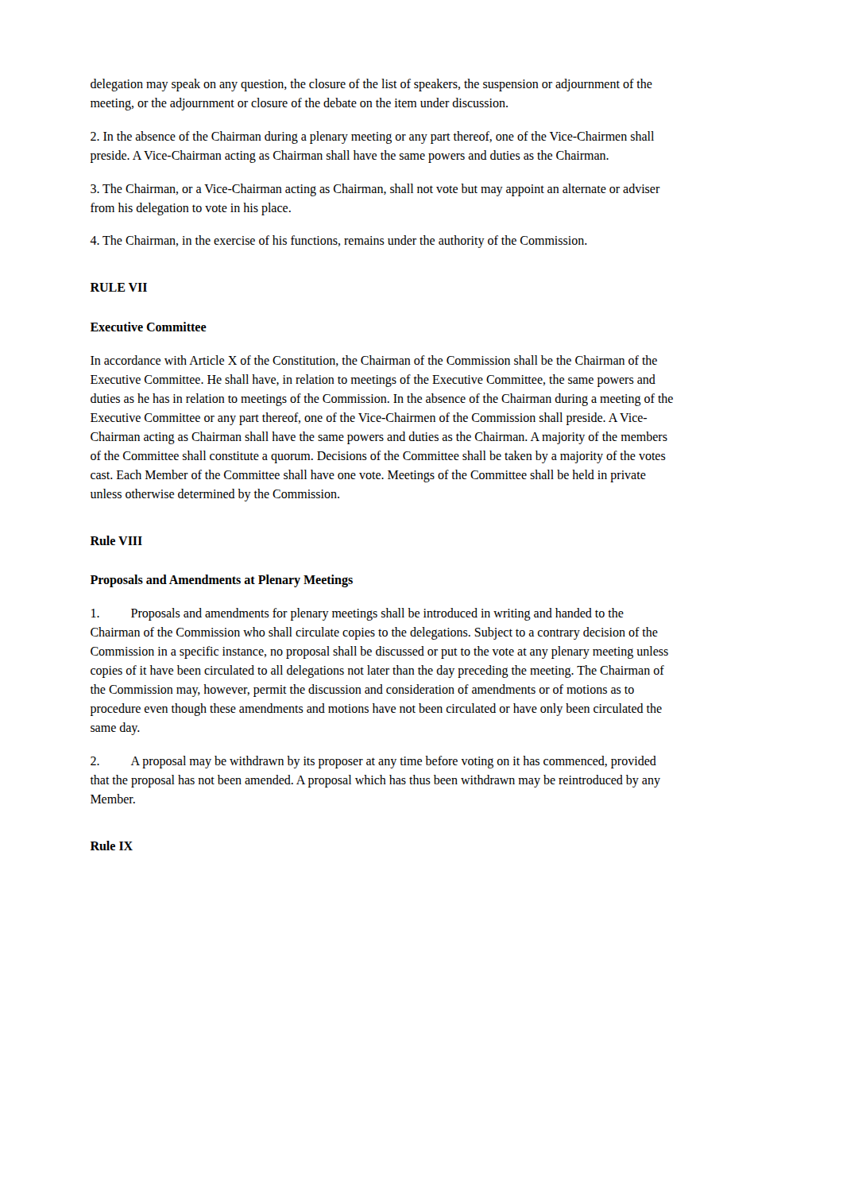delegation may speak on any question, the closure of the list of speakers, the suspension or adjournment of the meeting, or the adjournment or closure of the debate on the item under discussion.
2. In the absence of the Chairman during a plenary meeting or any part thereof, one of the Vice-Chairmen shall preside. A Vice-Chairman acting as Chairman shall have the same powers and duties as the Chairman.
3. The Chairman, or a Vice-Chairman acting as Chairman, shall not vote but may appoint an alternate or adviser from his delegation to vote in his place.
4. The Chairman, in the exercise of his functions, remains under the authority of the Commission.
RULE VII
Executive Committee
In accordance with Article X of the Constitution, the Chairman of the Commission shall be the Chairman of the Executive Committee. He shall have, in relation to meetings of the Executive Committee, the same powers and duties as he has in relation to meetings of the Commission. In the absence of the Chairman during a meeting of the Executive Committee or any part thereof, one of the Vice-Chairmen of the Commission shall preside. A Vice-Chairman acting as Chairman shall have the same powers and duties as the Chairman. A majority of the members of the Committee shall constitute a quorum. Decisions of the Committee shall be taken by a majority of the votes cast. Each Member of the Committee shall have one vote. Meetings of the Committee shall be held in private unless otherwise determined by the Commission.
Rule VIII
Proposals and Amendments at Plenary Meetings
1. Proposals and amendments for plenary meetings shall be introduced in writing and handed to the Chairman of the Commission who shall circulate copies to the delegations. Subject to a contrary decision of the Commission in a specific instance, no proposal shall be discussed or put to the vote at any plenary meeting unless copies of it have been circulated to all delegations not later than the day preceding the meeting. The Chairman of the Commission may, however, permit the discussion and consideration of amendments or of motions as to procedure even though these amendments and motions have not been circulated or have only been circulated the same day.
2. A proposal may be withdrawn by its proposer at any time before voting on it has commenced, provided that the proposal has not been amended. A proposal which has thus been withdrawn may be reintroduced by any Member.
Rule IX